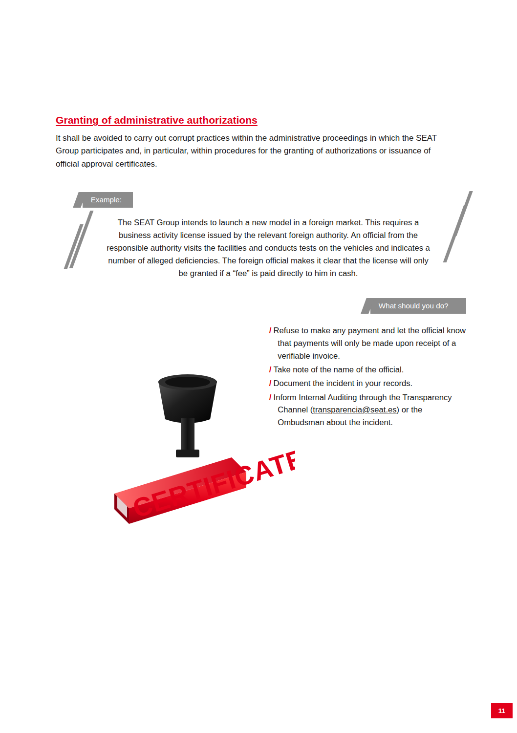Granting of administrative authorizations
It shall be avoided to carry out corrupt practices within the administrative proceedings in which the SEAT Group participates and, in particular, within procedures for the granting of authorizations or issuance of official approval certificates.
Example:
The SEAT Group intends to launch a new model in a foreign market. This requires a business activity license issued by the relevant foreign authority. An official from the responsible authority visits the facilities and conducts tests on the vehicles and indicates a number of alleged deficiencies. The foreign official makes it clear that the license will only be granted if a “fee” is paid directly to him in cash.
What should you do?
/Refuse to make any payment and let the official know that payments will only be made upon receipt of a verifiable invoice.
/Take note of the name of the official.
/Document the incident in your records.
/Inform Internal Auditing through the Transparency Channel (transparencia@seat.es) or the Ombudsman about the incident.
CERTIFICATE
11